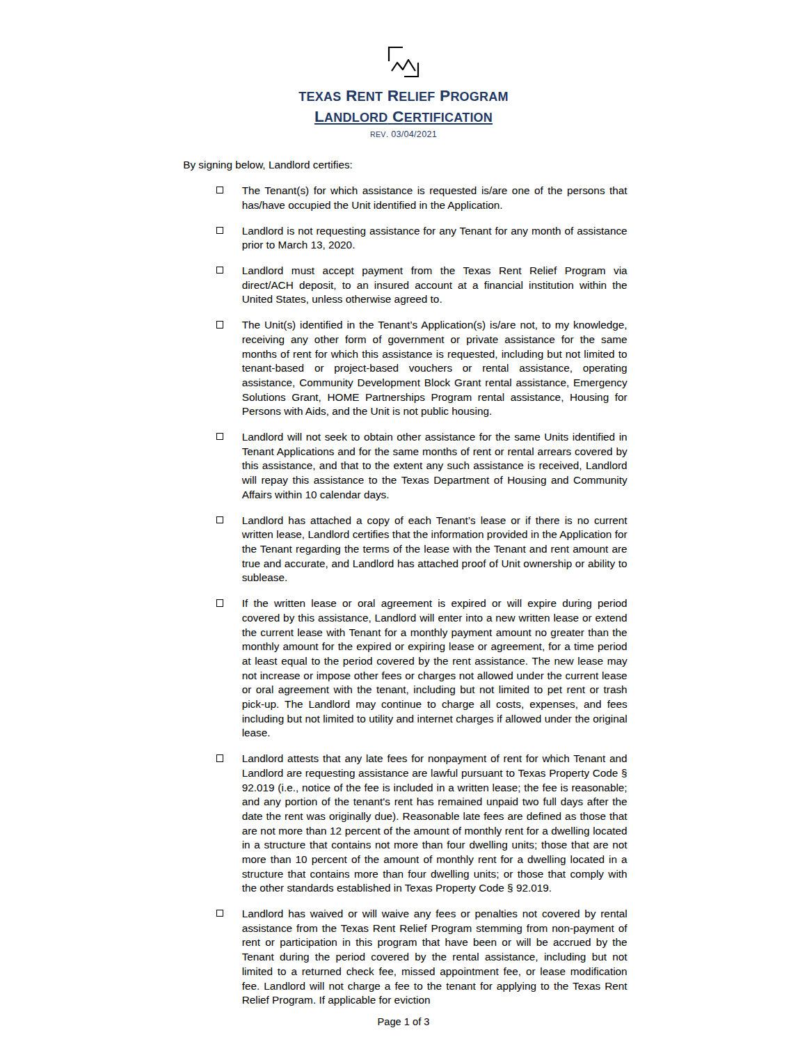TEXAS RENT RELIEF PROGRAM
LANDLORD CERTIFICATION
REV. 03/04/2021
By signing below, Landlord certifies:
The Tenant(s) for which assistance is requested is/are one of the persons that has/have occupied the Unit identified in the Application.
Landlord is not requesting assistance for any Tenant for any month of assistance prior to March 13, 2020.
Landlord must accept payment from the Texas Rent Relief Program via direct/ACH deposit, to an insured account at a financial institution within the United States, unless otherwise agreed to.
The Unit(s) identified in the Tenant’s Application(s) is/are not, to my knowledge, receiving any other form of government or private assistance for the same months of rent for which this assistance is requested, including but not limited to tenant-based or project-based vouchers or rental assistance, operating assistance, Community Development Block Grant rental assistance, Emergency Solutions Grant, HOME Partnerships Program rental assistance, Housing for Persons with Aids, and the Unit is not public housing.
Landlord will not seek to obtain other assistance for the same Units identified in Tenant Applications and for the same months of rent or rental arrears covered by this assistance, and that to the extent any such assistance is received, Landlord will repay this assistance to the Texas Department of Housing and Community Affairs within 10 calendar days.
Landlord has attached a copy of each Tenant’s lease or if there is no current written lease, Landlord certifies that the information provided in the Application for the Tenant regarding the terms of the lease with the Tenant and rent amount are true and accurate, and Landlord has attached proof of Unit ownership or ability to sublease.
If the written lease or oral agreement is expired or will expire during period covered by this assistance, Landlord will enter into a new written lease or extend the current lease with Tenant for a monthly payment amount no greater than the monthly amount for the expired or expiring lease or agreement, for a time period at least equal to the period covered by the rent assistance. The new lease may not increase or impose other fees or charges not allowed under the current lease or oral agreement with the tenant, including but not limited to pet rent or trash pick-up. The Landlord may continue to charge all costs, expenses, and fees including but not limited to utility and internet charges if allowed under the original lease.
Landlord attests that any late fees for nonpayment of rent for which Tenant and Landlord are requesting assistance are lawful pursuant to Texas Property Code § 92.019 (i.e., notice of the fee is included in a written lease; the fee is reasonable; and any portion of the tenant's rent has remained unpaid two full days after the date the rent was originally due). Reasonable late fees are defined as those that are not more than 12 percent of the amount of monthly rent for a dwelling located in a structure that contains not more than four dwelling units; those that are not more than 10 percent of the amount of monthly rent for a dwelling located in a structure that contains more than four dwelling units; or those that comply with the other standards established in Texas Property Code § 92.019.
Landlord has waived or will waive any fees or penalties not covered by rental assistance from the Texas Rent Relief Program stemming from non-payment of rent or participation in this program that have been or will be accrued by the Tenant during the period covered by the rental assistance, including but not limited to a returned check fee, missed appointment fee, or lease modification fee. Landlord will not charge a fee to the tenant for applying to the Texas Rent Relief Program. If applicable for eviction
Page 1 of 3